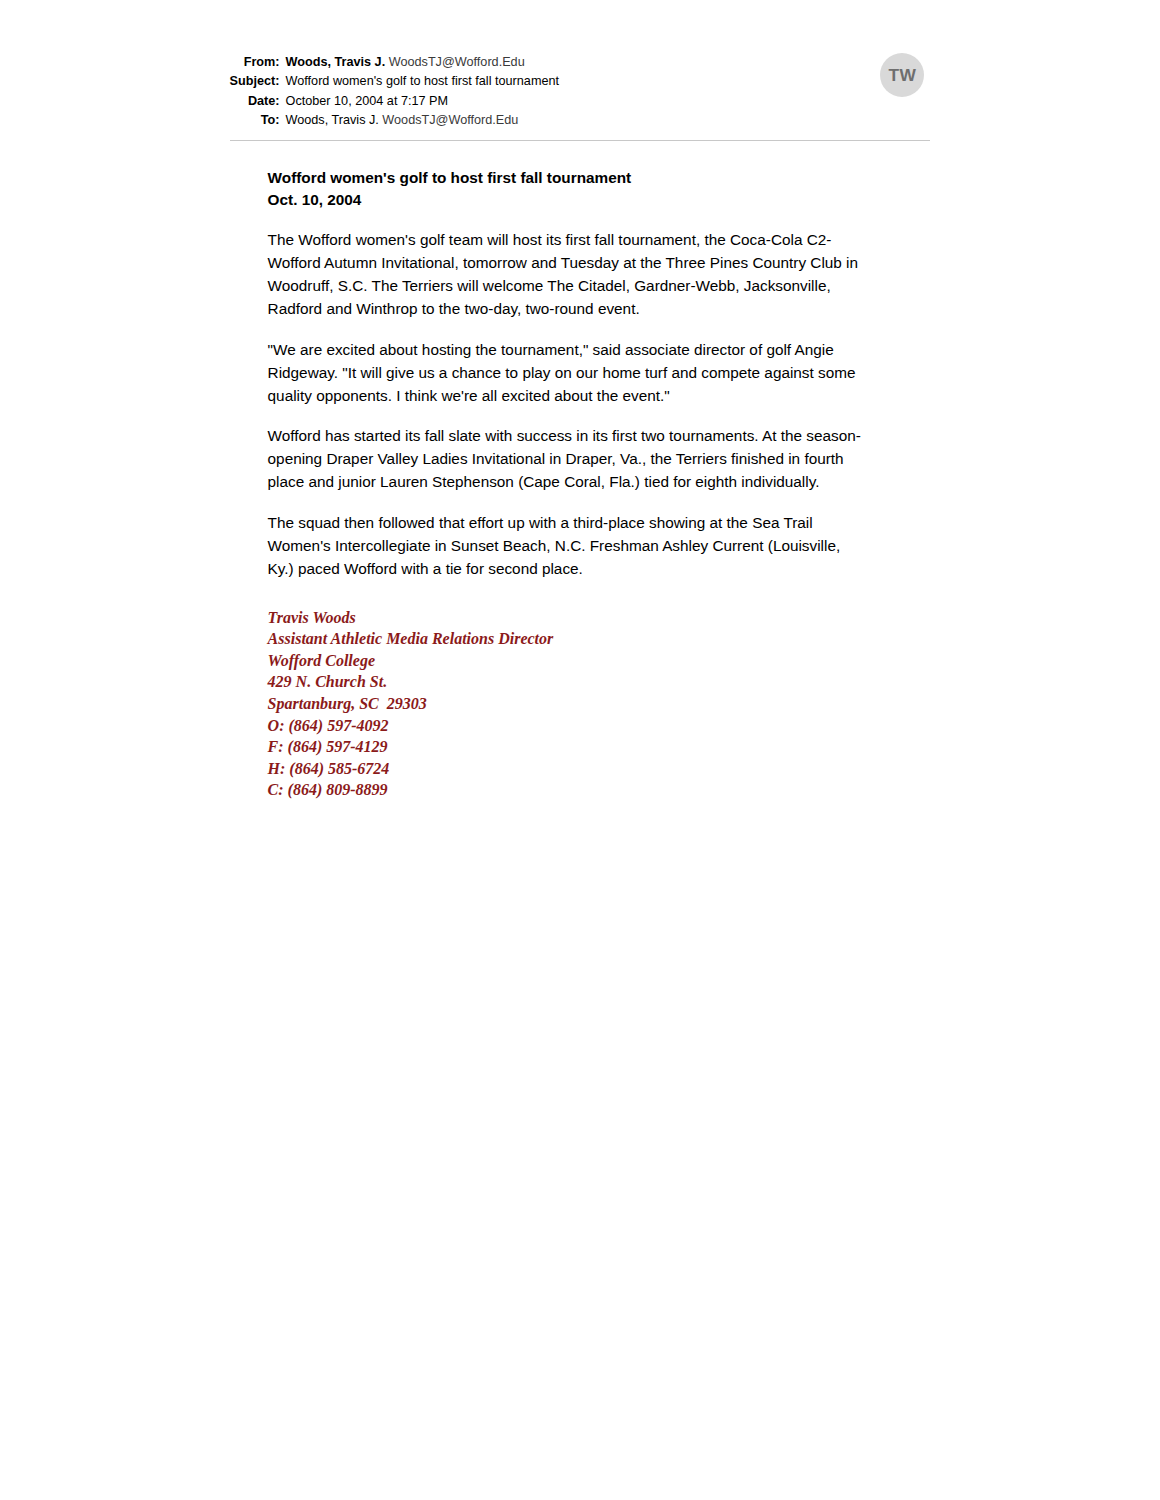| From: | Woods, Travis J. WoodsTJ@Wofford.Edu |
| Subject: | Wofford women's golf to host first fall tournament |
| Date: | October 10, 2004 at 7:17 PM |
| To: | Woods, Travis J. WoodsTJ@Wofford.Edu |
TW
Wofford women's golf to host first fall tournament Oct. 10, 2004
The Wofford women's golf team will host its first fall tournament, the Coca-Cola C2-Wofford Autumn Invitational, tomorrow and Tuesday at the Three Pines Country Club in Woodruff, S.C. The Terriers will welcome The Citadel, Gardner-Webb, Jacksonville, Radford and Winthrop to the two-day, two-round event.
"We are excited about hosting the tournament," said associate director of golf Angie Ridgeway. "It will give us a chance to play on our home turf and compete against some quality opponents. I think we're all excited about the event."
Wofford has started its fall slate with success in its first two tournaments. At the season-opening Draper Valley Ladies Invitational in Draper, Va., the Terriers finished in fourth place and junior Lauren Stephenson (Cape Coral, Fla.) tied for eighth individually.
The squad then followed that effort up with a third-place showing at the Sea Trail Women's Intercollegiate in Sunset Beach, N.C. Freshman Ashley Current (Louisville, Ky.) paced Wofford with a tie for second place.
Travis Woods
Assistant Athletic Media Relations Director
Wofford College
429 N. Church St.
Spartanburg, SC 29303
O: (864) 597-4092
F: (864) 597-4129
H: (864) 585-6724
C: (864) 809-8899